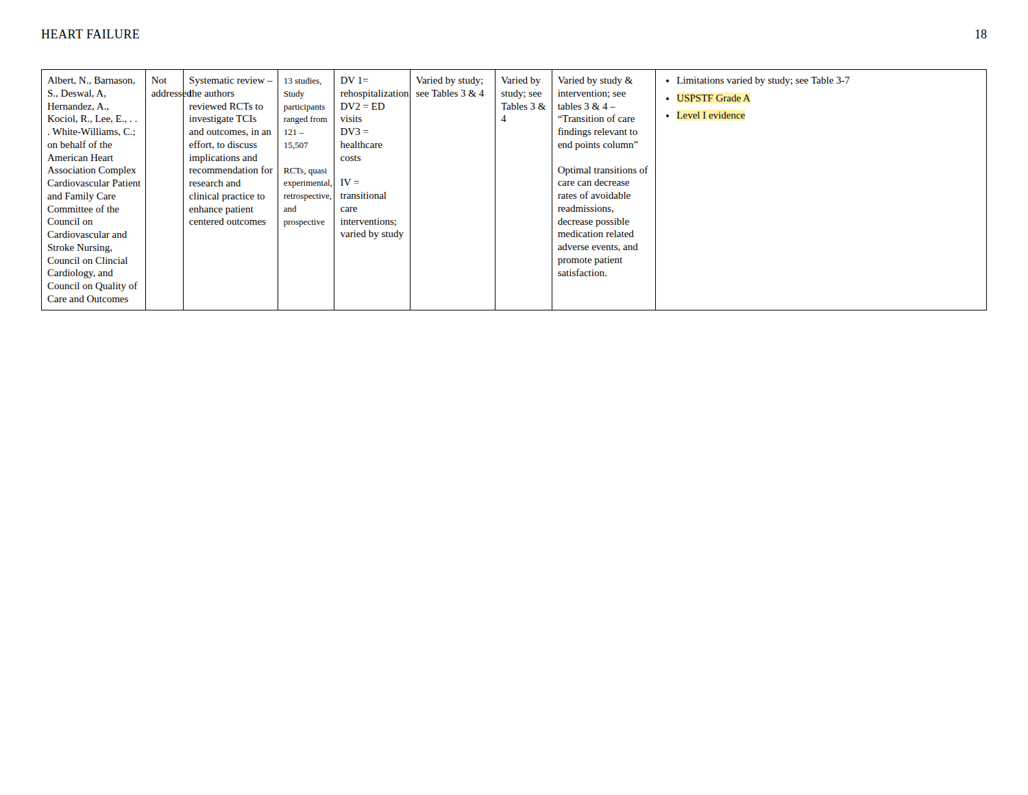HEART FAILURE 18
| Albert, N., Barnason, S., Deswal, A, Hernandez, A., Kociol, R., Lee, E., . . . White-Williams, C.; on behalf of the American Heart Association Complex Cardiovascular Patient and Family Care Committee of the Council on Cardiovascular and Stroke Nursing, Council on Clincial Cardiology, and Council on Quality of Care and Outcomes | Not addressed | Systematic review – the authors reviewed RCTs to investigate TCIs and outcomes, in an effort, to discuss implications and recommendation for research and clinical practice to enhance patient centered outcomes | 13 studies, Study participants ranged from 121 – 15,507 RCTs, quasi experimental, retrospective, and prospective | DV 1= rehospitalization DV2 = ED visits DV3 = healthcare costs IV = transitional care interventions; varied by study | Varied by study; see Tables 3 & 4 | Varied by study; see Tables 3 & 4 | Varied by study & intervention; see tables 3 & 4 – “Transition of care findings relevant to end points column” Optimal transitions of care can decrease rates of avoidable readmissions, decrease possible medication related adverse events, and promote patient satisfaction. | Limitations varied by study; see Table 3-7 USPSTF Grade A Level I evidence |